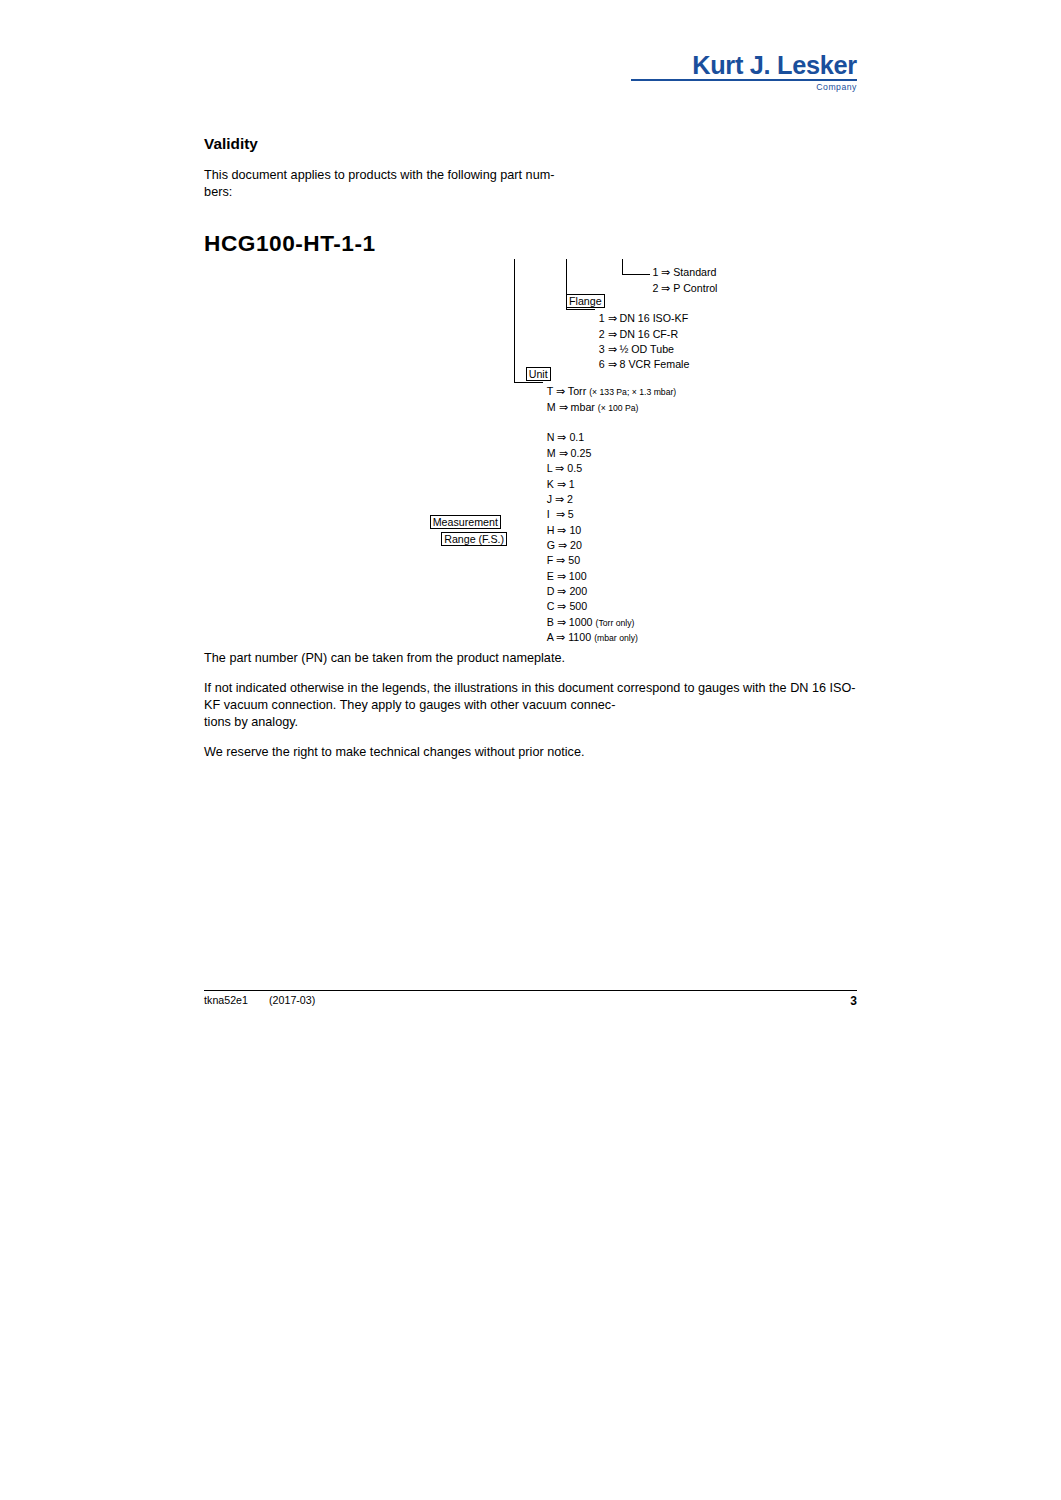Kurt J. Lesker
Company
Validity
This document applies to products with the following part num-
bers:
HCG100-HT-1-1
1 ⇒ Standard
2 ⇒ P Control
Flange
1 ⇒ DN 16 ISO-KF
2 ⇒ DN 16 CF-R
3 ⇒ ½ OD Tube
6 ⇒ 8 VCR Female
Unit
T ⇒ Torr (× 133 Pa; × 1.3 mbar)
M ⇒ mbar (× 100 Pa)
N ⇒ 0.1
M ⇒ 0.25
L ⇒ 0.5
K ⇒ 1
J ⇒ 2
I ⇒ 5
H ⇒ 10
G ⇒ 20
F ⇒ 50
E ⇒ 100
D ⇒ 200
C ⇒ 500
B ⇒ 1000 (Torr only)
A ⇒ 1100 (mbar only)
Measurement
Range (F.S.)
The part number (PN) can be taken from the product nameplate.
If not indicated otherwise in the legends, the illustrations in this document correspond to gauges with the DN 16 ISO-KF vacuum connection. They apply to gauges with other vacuum connec-
tions by analogy.
We reserve the right to make technical changes without prior notice.
tkna52e1(2017-03)
3